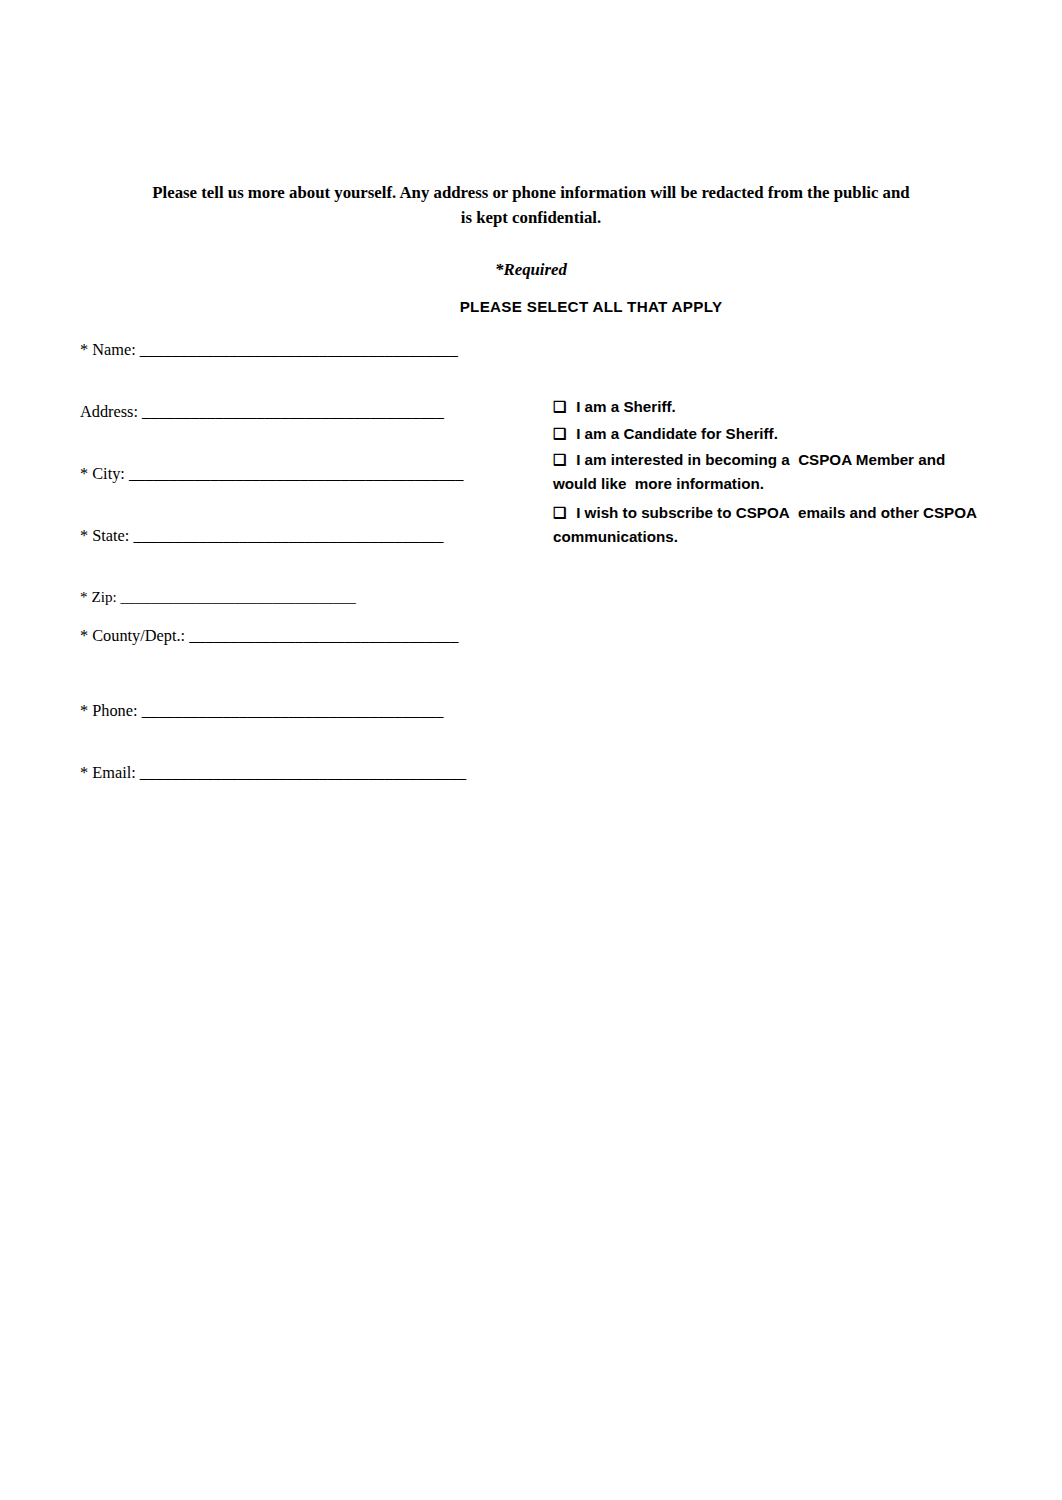Please tell us more about yourself. Any address or phone information will be redacted from the public and is kept confidential.
*Required
PLEASE SELECT ALL THAT APPLY
* Name: _______________________________________
Address: _____________________________________
* City: _________________________________________
* State: ______________________________________
* Zip: _______________________________
* County/Dept.: _________________________________
* Phone: _____________________________________
* Email: ________________________________________
❑ I am a Sheriff.
❑ I am a Candidate for Sheriff.
❑ I am interested in becoming a CSPOA Member and would like more information.
❑ I wish to subscribe to CSPOA emails and other CSPOA communications.